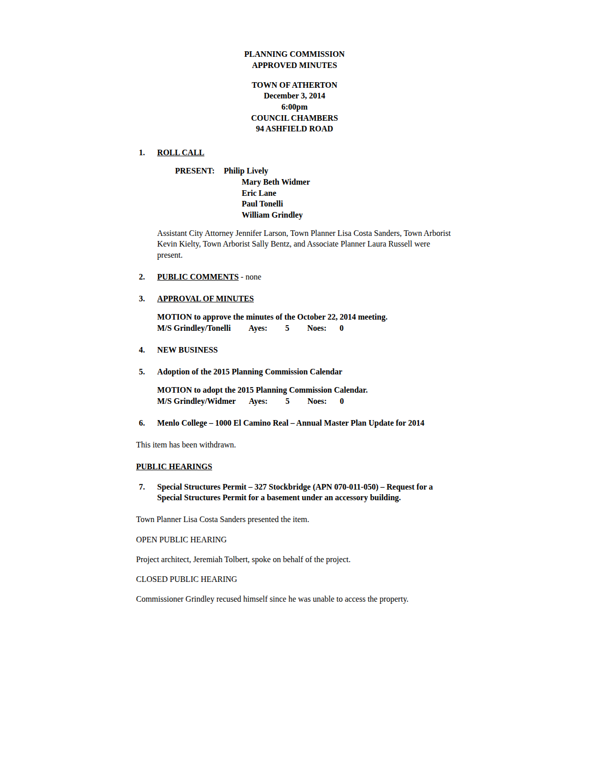PLANNING COMMISSION
APPROVED MINUTES
TOWN OF ATHERTON
December 3, 2014
6:00pm
COUNCIL CHAMBERS
94 ASHFIELD ROAD
1. ROLL CALL
PRESENT:
Philip Lively
Mary Beth Widmer
Eric Lane
Paul Tonelli
William Grindley
Assistant City Attorney Jennifer Larson, Town Planner Lisa Costa Sanders, Town Arborist Kevin Kielty, Town Arborist Sally Bentz, and Associate Planner Laura Russell were present.
2. PUBLIC COMMENTS - none
3. APPROVAL OF MINUTES
MOTION to approve the minutes of the October 22, 2014 meeting.M/S Grindley/Tonelli Ayes: 5 Noes: 0
4. NEW BUSINESS
5. Adoption of the 2015 Planning Commission Calendar
MOTION to adopt the 2015 Planning Commission Calendar.M/S Grindley/Widmer Ayes: 5 Noes: 0
6. Menlo College – 1000 El Camino Real – Annual Master Plan Update for 2014
This item has been withdrawn.
PUBLIC HEARINGS
7. Special Structures Permit – 327 Stockbridge (APN 070-011-050) – Request for a Special Structures Permit for a basement under an accessory building.
Town Planner Lisa Costa Sanders presented the item.
OPEN PUBLIC HEARING
Project architect, Jeremiah Tolbert, spoke on behalf of the project.
CLOSED PUBLIC HEARING
Commissioner Grindley recused himself since he was unable to access the property.